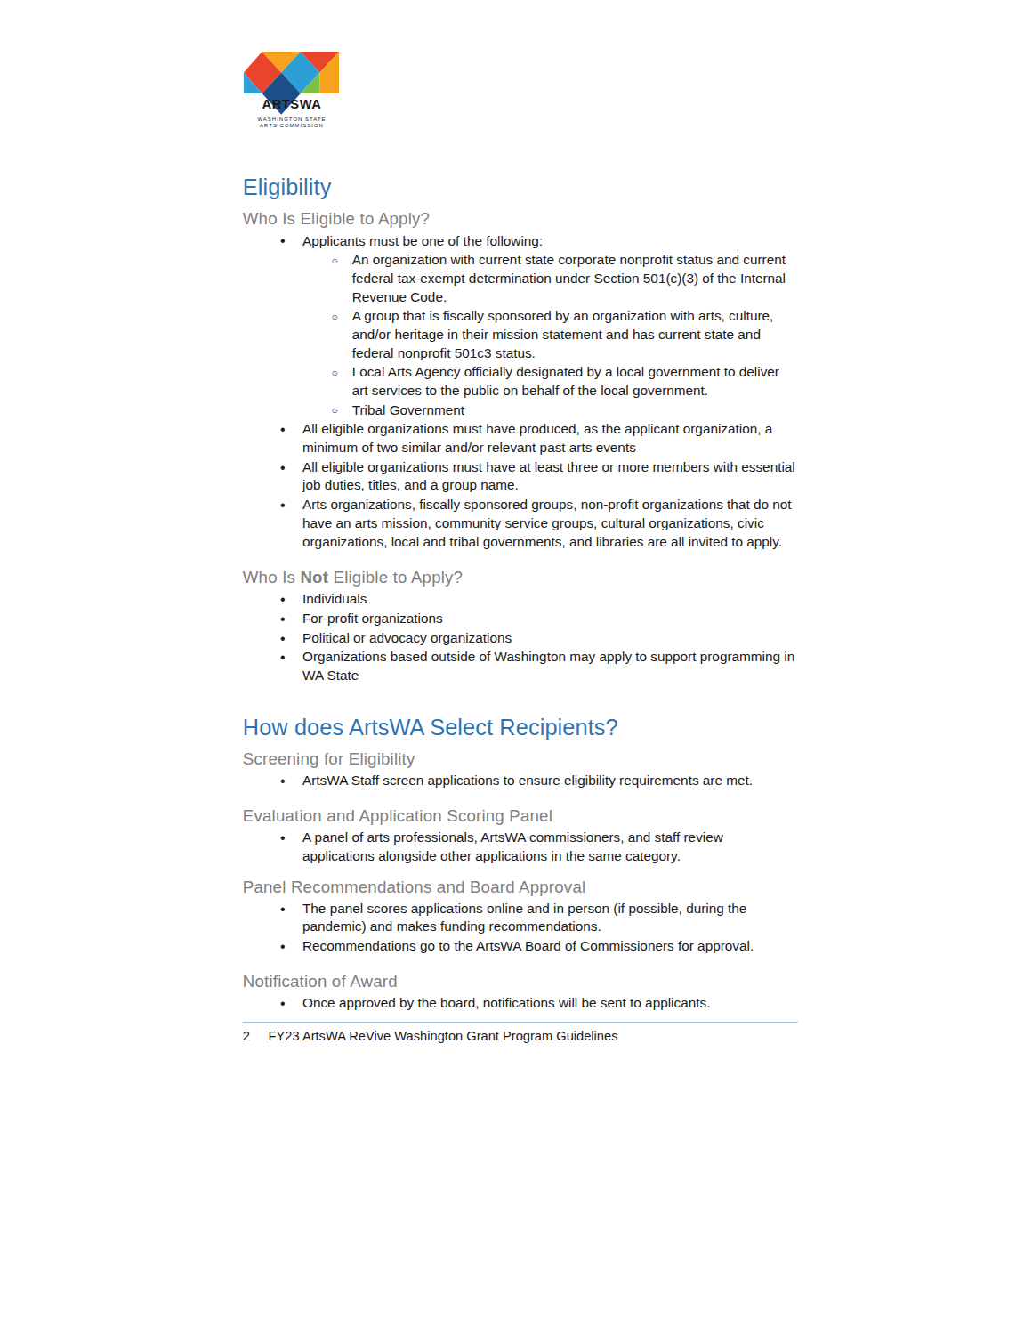ARTSWA WASHINGTON STATE ARTS COMMISSION
Eligibility
Who Is Eligible to Apply?
Applicants must be one of the following:
An organization with current state corporate nonprofit status and current federal tax-exempt determination under Section 501(c)(3) of the Internal Revenue Code.
A group that is fiscally sponsored by an organization with arts, culture, and/or heritage in their mission statement and has current state and federal nonprofit 501c3 status.
Local Arts Agency officially designated by a local government to deliver art services to the public on behalf of the local government.
Tribal Government
All eligible organizations must have produced, as the applicant organization, a minimum of two similar and/or relevant past arts events
All eligible organizations must have at least three or more members with essential job duties, titles, and a group name.
Arts organizations, fiscally sponsored groups, non-profit organizations that do not have an arts mission, community service groups, cultural organizations, civic organizations, local and tribal governments, and libraries are all invited to apply.
Who Is Not Eligible to Apply?
Individuals
For-profit organizations
Political or advocacy organizations
Organizations based outside of Washington may apply to support programming in WA State
How does ArtsWA Select Recipients?
Screening for Eligibility
ArtsWA Staff screen applications to ensure eligibility requirements are met.
Evaluation and Application Scoring Panel
A panel of arts professionals, ArtsWA commissioners, and staff review applications alongside other applications in the same category.
Panel Recommendations and Board Approval
The panel scores applications online and in person (if possible, during the pandemic) and makes funding recommendations.
Recommendations go to the ArtsWA Board of Commissioners for approval.
Notification of Award
Once approved by the board, notifications will be sent to applicants.
2 FY23 ArtsWA ReVive Washington Grant Program Guidelines